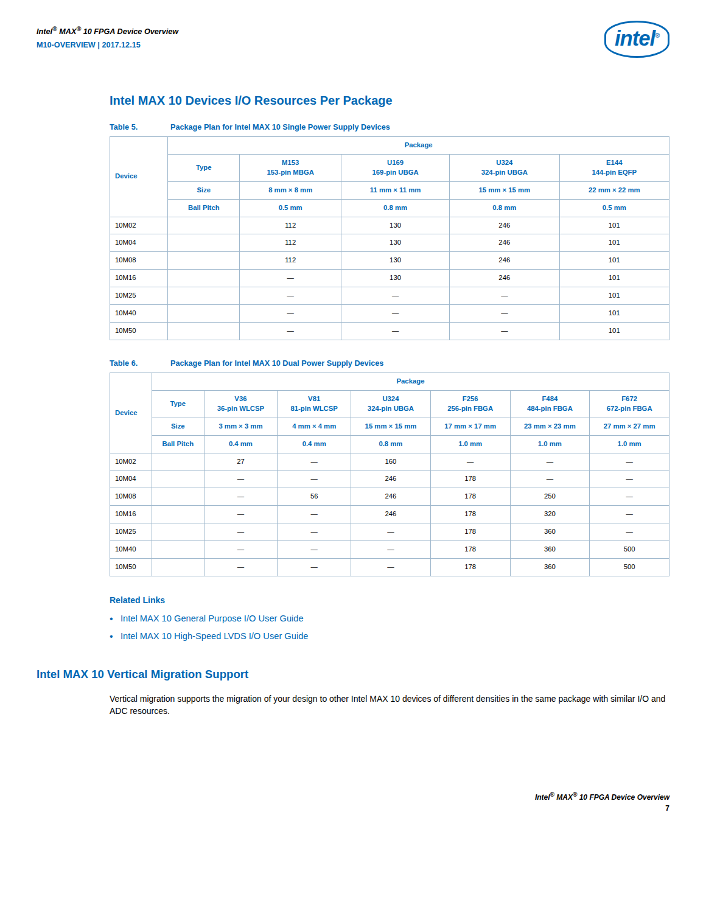Intel® MAX® 10 FPGA Device Overview
M10-OVERVIEW | 2017.12.15
intel®
Intel MAX 10 Devices I/O Resources Per Package
Table 5. Package Plan for Intel MAX 10 Single Power Supply Devices
| Device | Package |
| --- | --- |
| Type | M153 153-pin MBGA | U169 169-pin UBGA | U324 324-pin UBGA | E144 144-pin EQFP |
| Size | 8 mm × 8 mm | 11 mm × 11 mm | 15 mm × 15 mm | 22 mm × 22 mm |
| Ball Pitch | 0.5 mm | 0.8 mm | 0.8 mm | 0.5 mm |
| 10M02 | | 112 | 130 | 246 | 101 |
| 10M04 | | 112 | 130 | 246 | 101 |
| 10M08 | | 112 | 130 | 246 | 101 |
| 10M16 | | — | 130 | 246 | 101 |
| 10M25 | | — | — | — | 101 |
| 10M40 | | — | — | — | 101 |
| 10M50 | | — | — | — | 101 |
Table 6. Package Plan for Intel MAX 10 Dual Power Supply Devices
| Device | Package |
| --- | --- |
| Type | V36 36-pin WLCSP | V81 81-pin WLCSP | U324 324-pin UBGA | F256 256-pin FBGA | F484 484-pin FBGA | F672 672-pin FBGA |
| Size | 3 mm × 3 mm | 4 mm × 4 mm | 15 mm × 15 mm | 17 mm × 17 mm | 23 mm × 23 mm | 27 mm × 27 mm |
| Ball Pitch | 0.4 mm | 0.4 mm | 0.8 mm | 1.0 mm | 1.0 mm | 1.0 mm |
| 10M02 | | 27 | — | 160 | — | — | — |
| 10M04 | | — | — | 246 | 178 | — | — |
| 10M08 | | — | 56 | 246 | 178 | 250 | — |
| 10M16 | | — | — | 246 | 178 | 320 | — |
| 10M25 | | — | — | — | 178 | 360 | — |
| 10M40 | | — | — | — | 178 | 360 | 500 |
| 10M50 | | — | — | — | 178 | 360 | 500 |
Related Links
Intel MAX 10 General Purpose I/O User Guide
Intel MAX 10 High-Speed LVDS I/O User Guide
Intel MAX 10 Vertical Migration Support
Vertical migration supports the migration of your design to other Intel MAX 10 devices of different densities in the same package with similar I/O and ADC resources.
Intel® MAX® 10 FPGA Device Overview
7